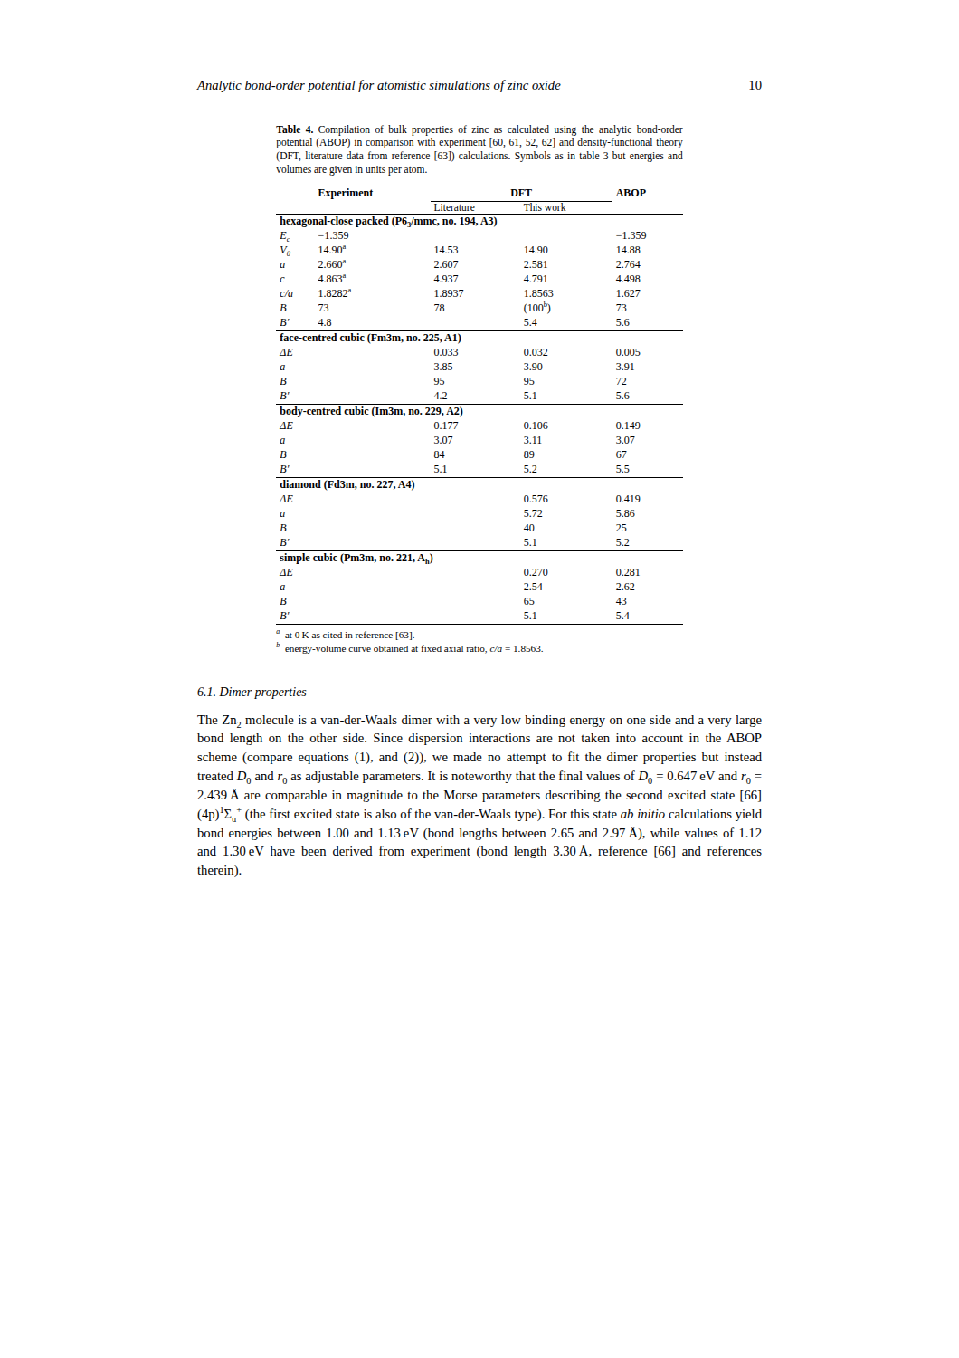Analytic bond-order potential for atomistic simulations of zinc oxide 10
Table 4. Compilation of bulk properties of zinc as calculated using the analytic bond-order potential (ABOP) in comparison with experiment [60, 61, 52, 62] and density-functional theory (DFT, literature data from reference [63]) calculations. Symbols as in table 3 but energies and volumes are given in units per atom.
| | Experiment | DFT | ABOP |
| | | Literature | This work | |
| hexagonal-close packed (P6 3 /mmc, no. 194, A3) |
| E c | −1.359 | | | −1.359 |
| V 0 | 14.90 a | 14.53 | 14.90 | 14.88 |
| a | 2.660 a | 2.607 | 2.581 | 2.764 |
| c | 4.863 a | 4.937 | 4.791 | 4.498 |
| c/a | 1.8282 a | 1.8937 | 1.8563 | 1.627 |
| B | 73 | 78 | (100 b ) | 73 |
| B′ | 4.8 | | 5.4 | 5.6 |
| face-centred cubic (Fm 3 m, no. 225, A1) |
| ΔE | | 0.033 | 0.032 | 0.005 |
| a | | 3.85 | 3.90 | 3.91 |
| B | | 95 | 95 | 72 |
| B′ | | 4.2 | 5.1 | 5.6 |
| body-centred cubic (Im 3 m, no. 229, A2) |
| ΔE | | 0.177 | 0.106 | 0.149 |
| a | | 3.07 | 3.11 | 3.07 |
| B | | 84 | 89 | 67 |
| B′ | | 5.1 | 5.2 | 5.5 |
| diamond (Fd 3 m, no. 227, A4) |
| ΔE | | | 0.576 | 0.419 |
| a | | | 5.72 | 5.86 |
| B | | | 40 | 25 |
| B′ | | | 5.1 | 5.2 |
| simple cubic (Pm 3 m, no. 221, A h ) |
| ΔE | | | 0.270 | 0.281 |
| a | | | 2.54 | 2.62 |
| B | | | 65 | 43 |
| B′ | | | 5.1 | 5.4 |
a at 0 K as cited in reference [63].
b energy-volume curve obtained at fixed axial ratio, c/a = 1.8563.
6.1. Dimer properties
The Zn2 molecule is a van-der-Waals dimer with a very low binding energy on one side and a very large bond length on the other side. Since dispersion interactions are not taken into account in the ABOP scheme (compare equations (1), and (2)), we made no attempt to fit the dimer properties but instead treated D0 and r0 as adjustable parameters. It is noteworthy that the final values of D0 = 0.647 eV and r0 = 2.439 Å are comparable in magnitude to the Morse parameters describing the second excited state [66] (4p)1Σu+ (the first excited state is also of the van-der-Waals type). For this state ab initio calculations yield bond energies between 1.00 and 1.13 eV (bond lengths between 2.65 and 2.97 Å), while values of 1.12 and 1.30 eV have been derived from experiment (bond length 3.30 Å, reference [66] and references therein).